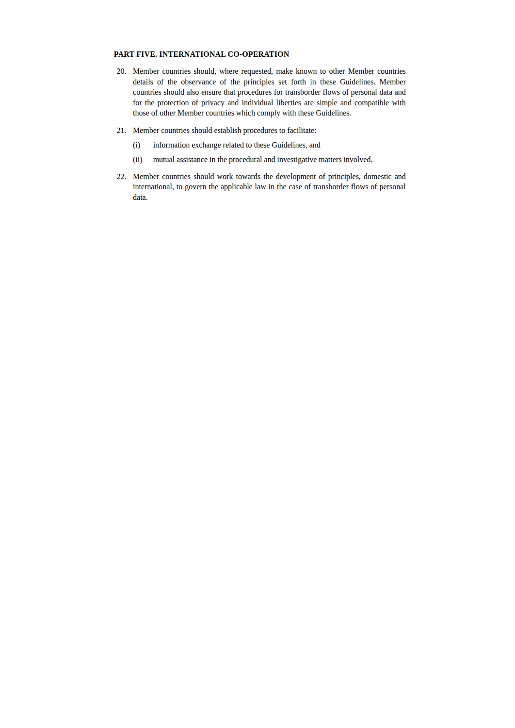PART FIVE. INTERNATIONAL CO-OPERATION
Member countries should, where requested, make known to other Member countries details of the observance of the principles set forth in these Guidelines. Member countries should also ensure that procedures for transborder flows of personal data and for the protection of privacy and individual liberties are simple and compatible with those of other Member countries which comply with these Guidelines.
Member countries should establish procedures to facilitate:
(i) information exchange related to these Guidelines, and
(ii) mutual assistance in the procedural and investigative matters involved.
Member countries should work towards the development of principles, domestic and international, to govern the applicable law in the case of transborder flows of personal data.